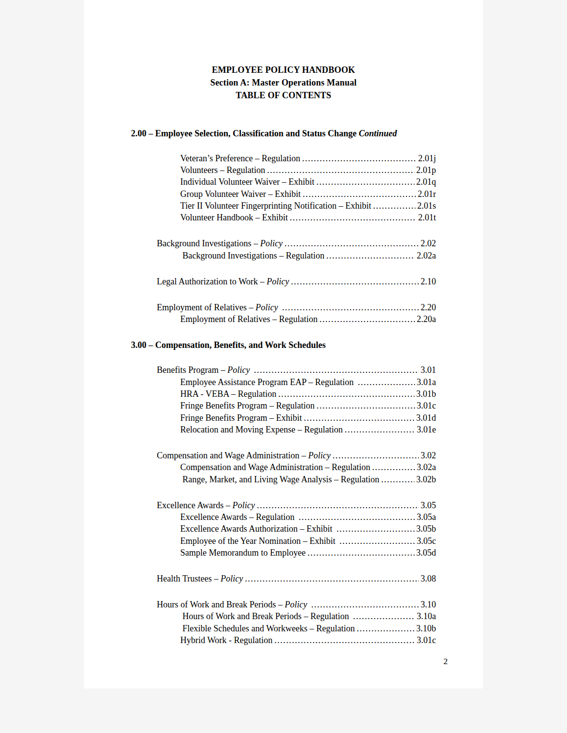EMPLOYEE POLICY HANDBOOK
Section A: Master Operations Manual
TABLE OF CONTENTS
2.00 – Employee Selection, Classification and Status Change Continued
Veteran’s Preference – Regulation........................................................................................................ 2.01j
Volunteers – Regulation........................................................................................................ 2.01p
Individual Volunteer Waiver – Exhibit........................................................................................................ 2.01q
Group Volunteer Waiver – Exhibit........................................................................................................ 2.01r
Tier II Volunteer Fingerprinting Notification – Exhibit........................................................................................................ 2.01s
Volunteer Handbook – Exhibit........................................................................................................ 2.01t
Background Investigations – Policy........................................................................................................ 2.02
Background Investigations – Regulation........................................................................................................ 2.02a
Legal Authorization to Work – Policy........................................................................................................ 2.10
Employment of Relatives – Policy ........................................................................................................ 2.20
Employment of Relatives – Regulation........................................................................................................ 2.20a
3.00 – Compensation, Benefits, and Work Schedules
Benefits Program – Policy ........................................................................................................ 3.01
Employee Assistance Program EAP – Regulation ........................................................................................................ 3.01a
HRA - VEBA – Regulation........................................................................................................ 3.01b
Fringe Benefits Program – Regulation........................................................................................................ 3.01c
Fringe Benefits Program – Exhibit........................................................................................................ 3.01d
Relocation and Moving Expense – Regulation........................................................................................................ 3.01e
Compensation and Wage Administration – Policy........................................................................................................ 3.02
Compensation and Wage Administration – Regulation........................................................................................................ 3.02a
Range, Market, and Living Wage Analysis – Regulation........................................................................................................ 3.02b
Excellence Awards – Policy........................................................................................................ 3.05
Excellence Awards – Regulation ........................................................................................................ 3.05a
Excellence Awards Authorization – Exhibit ........................................................................................................ 3.05b
Employee of the Year Nomination – Exhibit ........................................................................................................ 3.05c
Sample Memorandum to Employee........................................................................................................ 3.05d
Health Trustees – Policy........................................................................................................ 3.08
Hours of Work and Break Periods – Policy ........................................................................................................ 3.10
Hours of Work and Break Periods – Regulation ........................................................................................................ 3.10a
Flexible Schedules and Workweeks – Regulation........................................................................................................ 3.10b
Hybrid Work - Regulation........................................................................................................ 3.01c
2